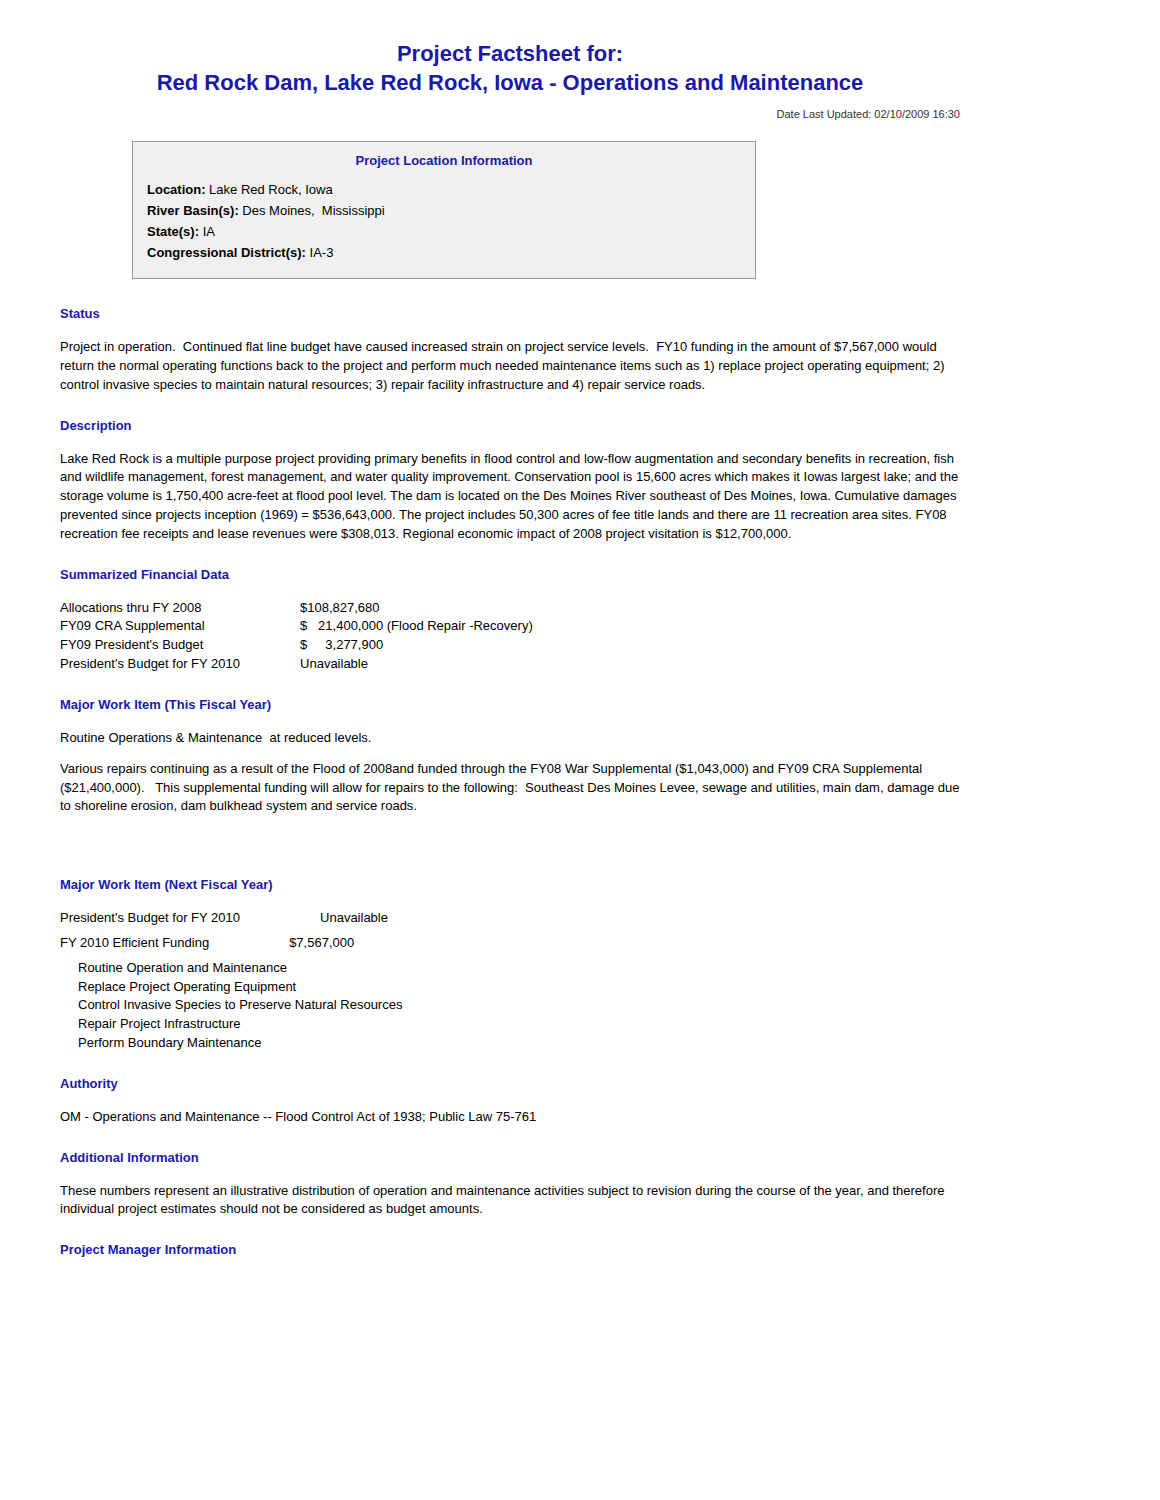Project Factsheet for:
Red Rock Dam, Lake Red Rock, Iowa - Operations and Maintenance
Date Last Updated: 02/10/2009 16:30
Project Location Information
Location: Lake Red Rock, Iowa
River Basin(s): Des Moines, Mississippi
State(s): IA
Congressional District(s): IA-3
Status
Project in operation. Continued flat line budget have caused increased strain on project service levels. FY10 funding in the amount of $7,567,000 would return the normal operating functions back to the project and perform much needed maintenance items such as 1) replace project operating equipment; 2) control invasive species to maintain natural resources; 3) repair facility infrastructure and 4) repair service roads.
Description
Lake Red Rock is a multiple purpose project providing primary benefits in flood control and low-flow augmentation and secondary benefits in recreation, fish and wildlife management, forest management, and water quality improvement. Conservation pool is 15,600 acres which makes it Iowas largest lake; and the storage volume is 1,750,400 acre-feet at flood pool level. The dam is located on the Des Moines River southeast of Des Moines, Iowa. Cumulative damages prevented since projects inception (1969) = $536,643,000. The project includes 50,300 acres of fee title lands and there are 11 recreation area sites. FY08 recreation fee receipts and lease revenues were $308,013. Regional economic impact of 2008 project visitation is $12,700,000.
Summarized Financial Data
| Allocations thru FY 2008 | $108,827,680 |
| FY09 CRA Supplemental | $ 21,400,000 (Flood Repair -Recovery) |
| FY09 President's Budget | $ 3,277,900 |
| President's Budget for FY 2010 | Unavailable |
Major Work Item (This Fiscal Year)
Routine Operations & Maintenance at reduced levels.
Various repairs continuing as a result of the Flood of 2008and funded through the FY08 War Supplemental ($1,043,000) and FY09 CRA Supplemental ($21,400,000). This supplemental funding will allow for repairs to the following: Southeast Des Moines Levee, sewage and utilities, main dam, damage due to shoreline erosion, dam bulkhead system and service roads.
Major Work Item (Next Fiscal Year)
| President's Budget for FY 2010 | Unavailable |
| FY 2010 Efficient Funding | $7,567,000 |
Routine Operation and Maintenance
Replace Project Operating Equipment
Control Invasive Species to Preserve Natural Resources
Repair Project Infrastructure
Perform Boundary Maintenance
Authority
OM - Operations and Maintenance -- Flood Control Act of 1938; Public Law 75-761
Additional Information
These numbers represent an illustrative distribution of operation and maintenance activities subject to revision during the course of the year, and therefore individual project estimates should not be considered as budget amounts.
Project Manager Information